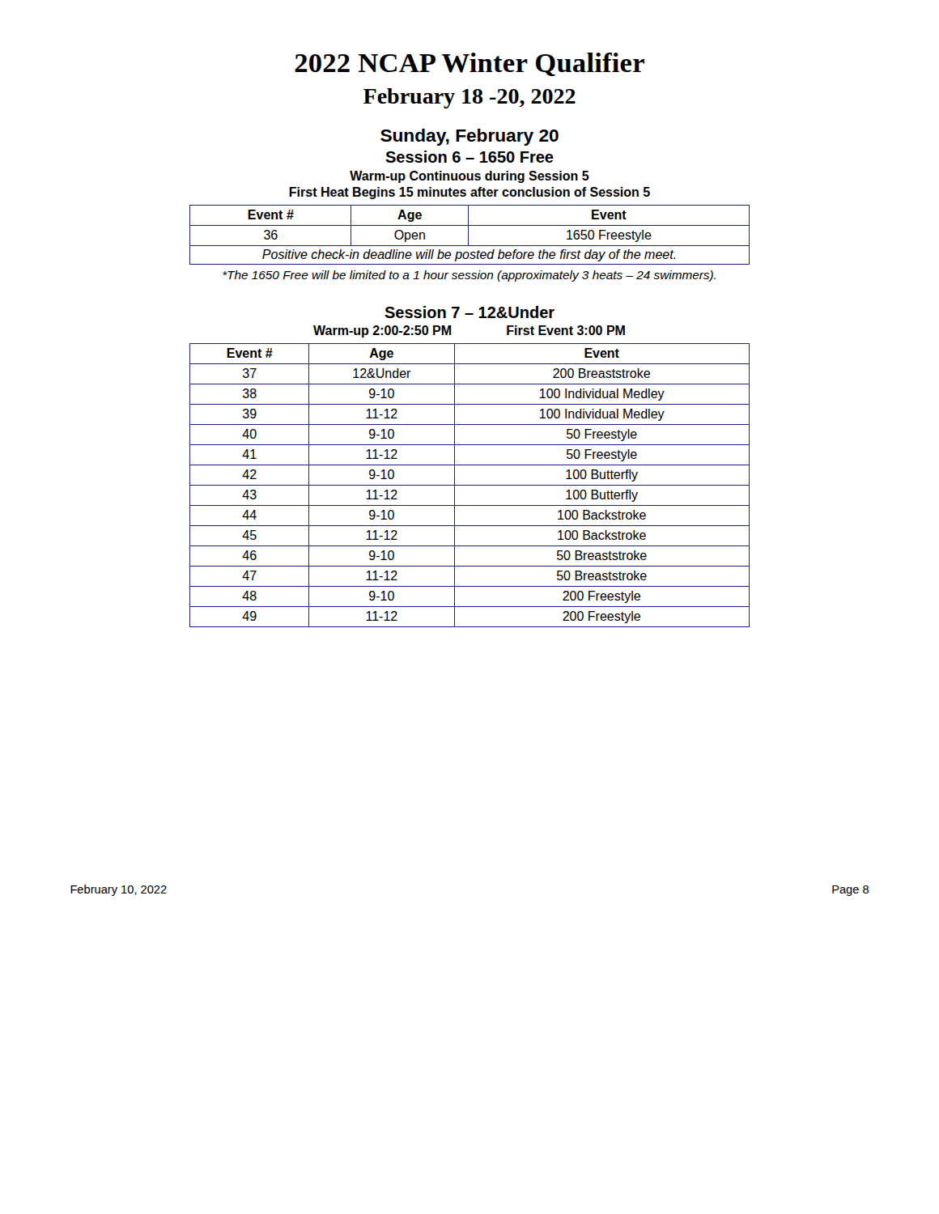2022 NCAP Winter Qualifier
February 18 -20, 2022
Sunday, February 20
Session 6 – 1650 Free
Warm-up Continuous during Session 5
First Heat Begins 15 minutes after conclusion of Session 5
| Event # | Age | Event |
| --- | --- | --- |
| 36 | Open | 1650 Freestyle |
| Positive check-in deadline will be posted before the first day of the meet. |
*The 1650 Free will be limited to a 1 hour session (approximately 3 heats – 24 swimmers).
Session 7 – 12&Under
Warm-up 2:00-2:50 PM First Event 3:00 PM
| Event # | Age | Event |
| --- | --- | --- |
| 37 | 12&Under | 200 Breaststroke |
| 38 | 9-10 | 100 Individual Medley |
| 39 | 11-12 | 100 Individual Medley |
| 40 | 9-10 | 50 Freestyle |
| 41 | 11-12 | 50 Freestyle |
| 42 | 9-10 | 100 Butterfly |
| 43 | 11-12 | 100 Butterfly |
| 44 | 9-10 | 100 Backstroke |
| 45 | 11-12 | 100 Backstroke |
| 46 | 9-10 | 50 Breaststroke |
| 47 | 11-12 | 50 Breaststroke |
| 48 | 9-10 | 200 Freestyle |
| 49 | 11-12 | 200 Freestyle |
February 10, 2022 Page 8